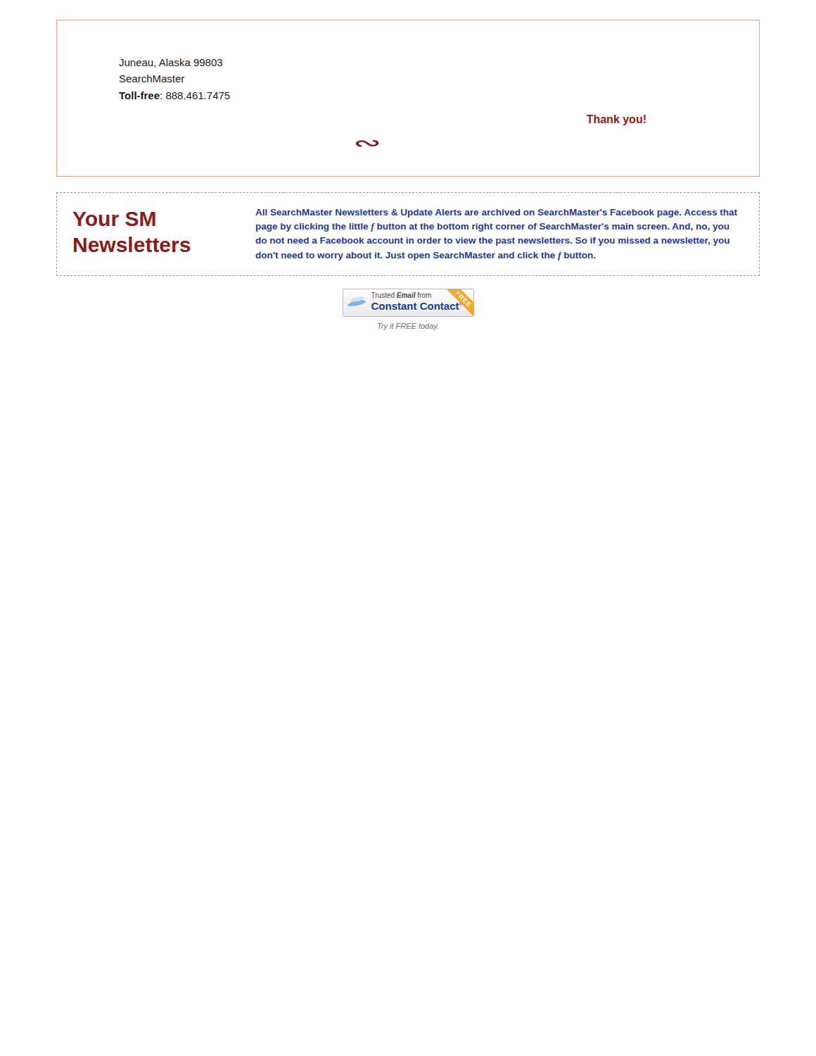Juneau, Alaska 99803
SearchMaster
Toll-free: 888.461.7475
Thank you!
∾
Your SM
Newsletters
All SearchMaster Newsletters & Update Alerts are archived on SearchMaster's Facebook page. Access that page by clicking the little f button at the bottom right corner of SearchMaster's main screen. And, no, you do not need a Facebook account in order to view the past newsletters. So if you missed a newsletter, you don't need to worry about it. Just open SearchMaster and click the f button.
Trusted Email from
Constant Contact®
FREE
Try it FREE today.